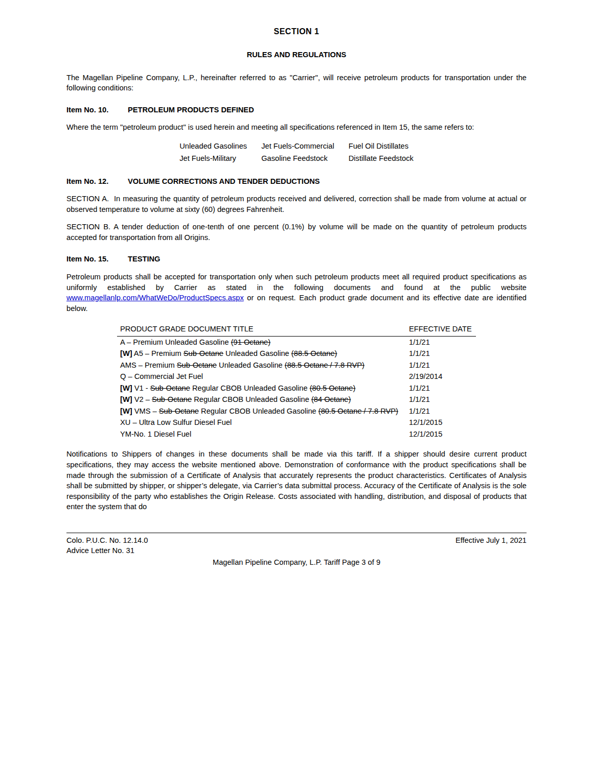SECTION 1
RULES AND REGULATIONS
The Magellan Pipeline Company, L.P., hereinafter referred to as "Carrier", will receive petroleum products for transportation under the following conditions:
Item No. 10. PETROLEUM PRODUCTS DEFINED
Where the term "petroleum product" is used herein and meeting all specifications referenced in Item 15, the same refers to:
| Unleaded Gasolines | Jet Fuels-Commercial | Fuel Oil Distillates |
| Jet Fuels-Military | Gasoline Feedstock | Distillate Feedstock |
Item No. 12. VOLUME CORRECTIONS AND TENDER DEDUCTIONS
SECTION A. In measuring the quantity of petroleum products received and delivered, correction shall be made from volume at actual or observed temperature to volume at sixty (60) degrees Fahrenheit.
SECTION B. A tender deduction of one-tenth of one percent (0.1%) by volume will be made on the quantity of petroleum products accepted for transportation from all Origins.
Item No. 15. TESTING
Petroleum products shall be accepted for transportation only when such petroleum products meet all required product specifications as uniformly established by Carrier as stated in the following documents and found at the public website www.magellanlp.com/WhatWeDo/ProductSpecs.aspx or on request. Each product grade document and its effective date are identified below.
| PRODUCT GRADE DOCUMENT TITLE | EFFECTIVE DATE |
| --- | --- |
| A – Premium Unleaded Gasoline (91 Octane) | 1/1/21 |
| [W] A5 – Premium Sub-Octane Unleaded Gasoline (88.5 Octane) | 1/1/21 |
| AMS – Premium Sub-Octane Unleaded Gasoline (88.5 Octane / 7.8 RVP) | 1/1/21 |
| Q – Commercial Jet Fuel | 2/19/2014 |
| [W] V1 - Sub-Octane Regular CBOB Unleaded Gasoline (80.5 Octane) | 1/1/21 |
| [W] V2 – Sub-Octane Regular CBOB Unleaded Gasoline (84 Octane) | 1/1/21 |
| [W] VMS – Sub-Octane Regular CBOB Unleaded Gasoline (80.5 Octane / 7.8 RVP) | 1/1/21 |
| XU – Ultra Low Sulfur Diesel Fuel | 12/1/2015 |
| YM-No. 1 Diesel Fuel | 12/1/2015 |
Notifications to Shippers of changes in these documents shall be made via this tariff. If a shipper should desire current product specifications, they may access the website mentioned above. Demonstration of conformance with the product specifications shall be made through the submission of a Certificate of Analysis that accurately represents the product characteristics. Certificates of Analysis shall be submitted by shipper, or shipper’s delegate, via Carrier’s data submittal process. Accuracy of the Certificate of Analysis is the sole responsibility of the party who establishes the Origin Release. Costs associated with handling, distribution, and disposal of products that enter the system that do
Colo. P.U.C. No. 12.14.0
Advice Letter No. 31
Effective July 1, 2021
Magellan Pipeline Company, L.P. Tariff Page 3 of 9